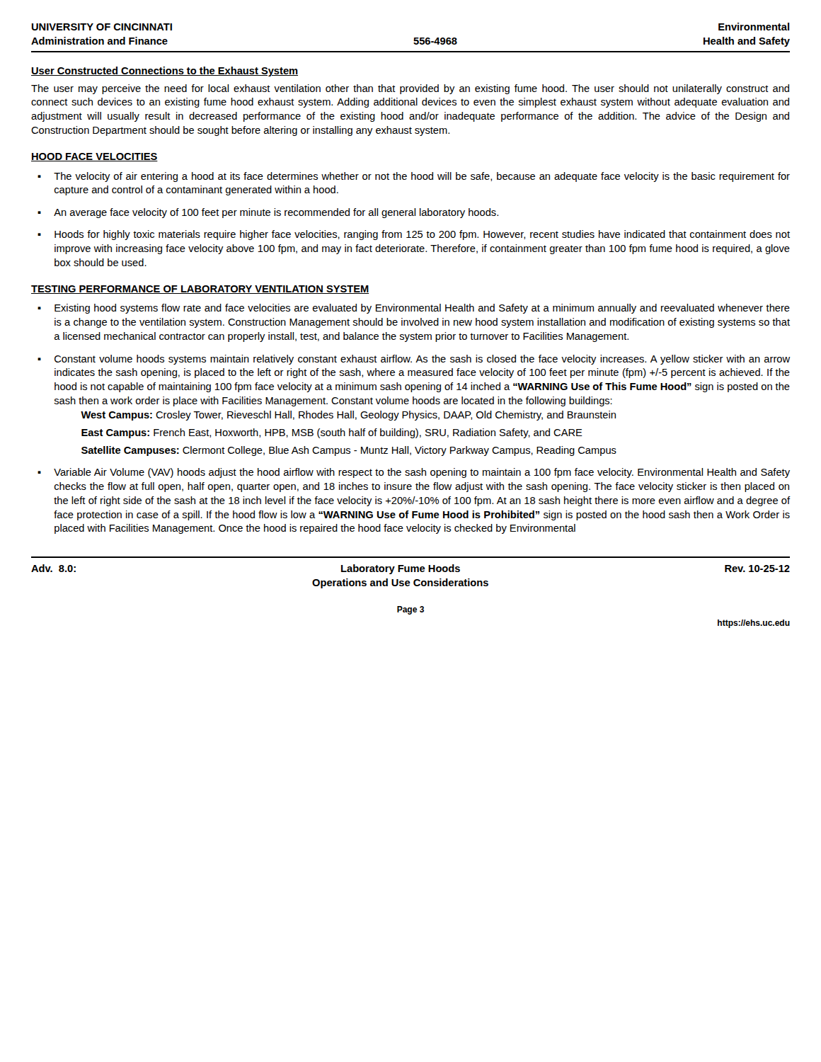UNIVERSITY OF CINCINNATI
Environmental
Administration and Finance
556-4968
Health and Safety
User Constructed Connections to the Exhaust System
The user may perceive the need for local exhaust ventilation other than that provided by an existing fume hood. The user should not unilaterally construct and connect such devices to an existing fume hood exhaust system. Adding additional devices to even the simplest exhaust system without adequate evaluation and adjustment will usually result in decreased performance of the existing hood and/or inadequate performance of the addition. The advice of the Design and Construction Department should be sought before altering or installing any exhaust system.
HOOD FACE VELOCITIES
The velocity of air entering a hood at its face determines whether or not the hood will be safe, because an adequate face velocity is the basic requirement for capture and control of a contaminant generated within a hood.
An average face velocity of 100 feet per minute is recommended for all general laboratory hoods.
Hoods for highly toxic materials require higher face velocities, ranging from 125 to 200 fpm. However, recent studies have indicated that containment does not improve with increasing face velocity above 100 fpm, and may in fact deteriorate. Therefore, if containment greater than 100 fpm fume hood is required, a glove box should be used.
TESTING PERFORMANCE OF LABORATORY VENTILATION SYSTEM
Existing hood systems flow rate and face velocities are evaluated by Environmental Health and Safety at a minimum annually and reevaluated whenever there is a change to the ventilation system. Construction Management should be involved in new hood system installation and modification of existing systems so that a licensed mechanical contractor can properly install, test, and balance the system prior to turnover to Facilities Management.
Constant volume hoods systems maintain relatively constant exhaust airflow. As the sash is closed the face velocity increases. A yellow sticker with an arrow indicates the sash opening, is placed to the left or right of the sash, where a measured face velocity of 100 feet per minute (fpm) +/-5 percent is achieved. If the hood is not capable of maintaining 100 fpm face velocity at a minimum sash opening of 14 inched a “WARNING Use of This Fume Hood” sign is posted on the sash then a work order is place with Facilities Management. Constant volume hoods are located in the following buildings:
West Campus: Crosley Tower, Rieveschl Hall, Rhodes Hall, Geology Physics, DAAP, Old Chemistry, and Braunstein
East Campus: French East, Hoxworth, HPB, MSB (south half of building), SRU, Radiation Safety, and CARE
Satellite Campuses: Clermont College, Blue Ash Campus - Muntz Hall, Victory Parkway Campus, Reading Campus
Variable Air Volume (VAV) hoods adjust the hood airflow with respect to the sash opening to maintain a 100 fpm face velocity. Environmental Health and Safety checks the flow at full open, half open, quarter open, and 18 inches to insure the flow adjust with the sash opening. The face velocity sticker is then placed on the left of right side of the sash at the 18 inch level if the face velocity is +20%/-10% of 100 fpm. At an 18 sash height there is more even airflow and a degree of face protection in case of a spill. If the hood flow is low a “WARNING Use of Fume Hood is Prohibited” sign is posted on the hood sash then a Work Order is placed with Facilities Management. Once the hood is repaired the hood face velocity is checked by Environmental
Adv. 8.0:
Laboratory Fume Hoods Operations and Use Considerations
Rev. 10-25-12
Page 3
https://ehs.uc.edu